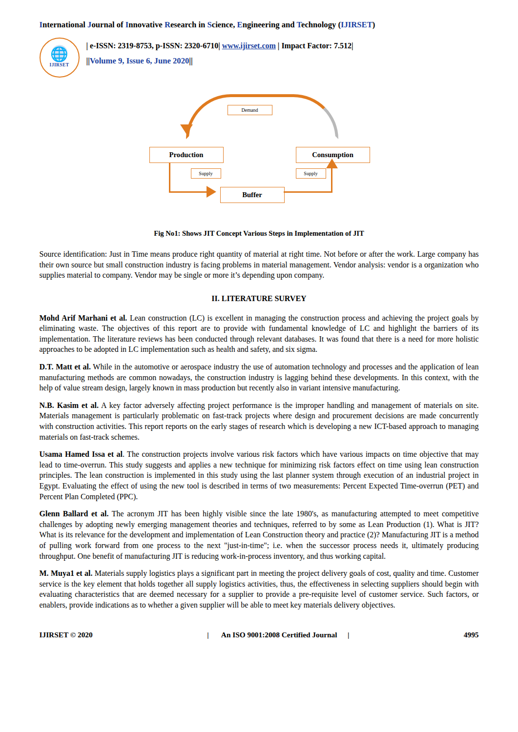International Journal of Innovative Research in Science, Engineering and Technology (IJIRSET)
🌐 IJIRSET
| e-ISSN: 2319-8753, p-ISSN: 2320-6710| www.ijirset.com | Impact Factor: 7.512|
||Volume 9, Issue 6, June 2020||
Demand
Production
Consumption
Buffer
Supply
Supply
Fig No1: Shows JIT Concept Various Steps in Implementation of JIT
Source identification: Just in Time means produce right quantity of material at right time. Not before or after the work. Large company has their own source but small construction industry is facing problems in material management. Vendor analysis: vendor is a organization who supplies material to company. Vendor may be single or more it’s depending upon company.
II. LITERATURE SURVEY
Mohd Arif Marhani et al. Lean construction (LC) is excellent in managing the construction process and achieving the project goals by eliminating waste. The objectives of this report are to provide with fundamental knowledge of LC and highlight the barriers of its implementation. The literature reviews has been conducted through relevant databases. It was found that there is a need for more holistic approaches to be adopted in LC implementation such as health and safety, and six sigma.
D.T. Matt et al. While in the automotive or aerospace industry the use of automation technology and processes and the application of lean manufacturing methods are common nowadays, the construction industry is lagging behind these developments. In this context, with the help of value stream design, largely known in mass production but recently also in variant intensive manufacturing.
N.B. Kasim et al. A key factor adversely affecting project performance is the improper handling and management of materials on site. Materials management is particularly problematic on fast-track projects where design and procurement decisions are made concurrently with construction activities. This report reports on the early stages of research which is developing a new ICT-based approach to managing materials on fast-track schemes.
Usama Hamed Issa et al. The construction projects involve various risk factors which have various impacts on time objective that may lead to time-overrun. This study suggests and applies a new technique for minimizing risk factors effect on time using lean construction principles. The lean construction is implemented in this study using the last planner system through execution of an industrial project in Egypt. Evaluating the effect of using the new tool is described in terms of two measurements: Percent Expected Time-overrun (PET) and Percent Plan Completed (PPC).
Glenn Ballard et al. The acronym JIT has been highly visible since the late 1980's, as manufacturing attempted to meet competitive challenges by adopting newly emerging management theories and techniques, referred to by some as Lean Production (1). What is JIT? What is its relevance for the development and implementation of Lean Construction theory and practice (2)? Manufacturing JIT is a method of pulling work forward from one process to the next "just-in-time"; i.e. when the successor process needs it, ultimately producing throughput. One benefit of manufacturing JIT is reducing work-in-process inventory, and thus working capital.
M. Muya1 et al. Materials supply logistics plays a significant part in meeting the project delivery goals of cost, quality and time. Customer service is the key element that holds together all supply logistics activities, thus, the effectiveness in selecting suppliers should begin with evaluating characteristics that are deemed necessary for a supplier to provide a pre-requisite level of customer service. Such factors, or enablers, provide indications as to whether a given supplier will be able to meet key materials delivery objectives.
IJIRSET © 2020
| An ISO 9001:2008 Certified Journal |
4995